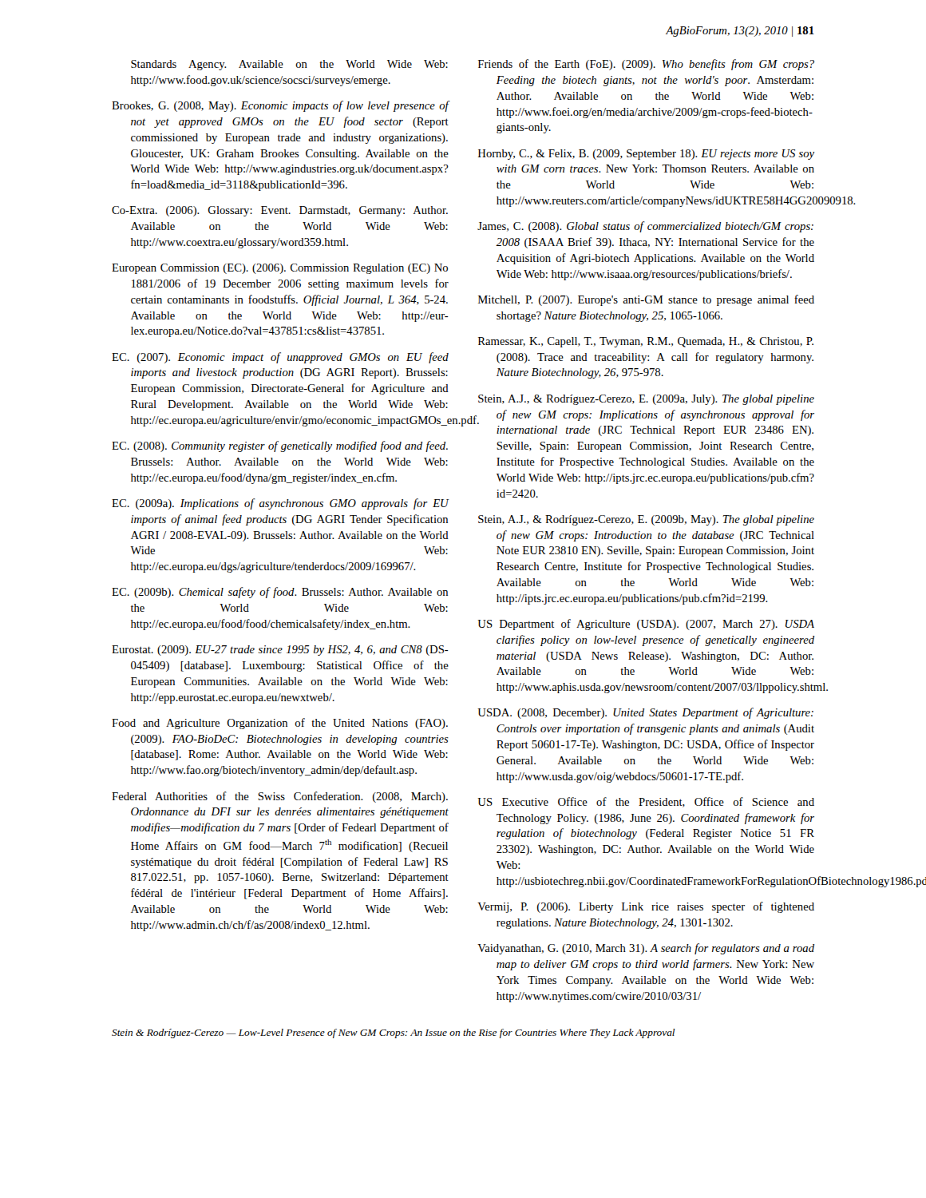AgBioForum, 13(2), 2010 | 181
Standards Agency. Available on the World Wide Web: http://www.food.gov.uk/science/socsci/surveys/emerge.
Brookes, G. (2008, May). Economic impacts of low level presence of not yet approved GMOs on the EU food sector (Report commissioned by European trade and industry organizations). Gloucester, UK: Graham Brookes Consulting. Available on the World Wide Web: http://www.agindustries.org.uk/document.aspx?fn=load&media_id=3118&publicationId=396.
Co-Extra. (2006). Glossary: Event. Darmstadt, Germany: Author. Available on the World Wide Web: http://www.coextra.eu/glossary/word359.html.
European Commission (EC). (2006). Commission Regulation (EC) No 1881/2006 of 19 December 2006 setting maximum levels for certain contaminants in foodstuffs. Official Journal, L 364, 5-24. Available on the World Wide Web: http://eur-lex.europa.eu/Notice.do?val=437851:cs&list=437851.
EC. (2007). Economic impact of unapproved GMOs on EU feed imports and livestock production (DG AGRI Report). Brussels: European Commission, Directorate-General for Agriculture and Rural Development. Available on the World Wide Web: http://ec.europa.eu/agriculture/envir/gmo/economic_impactGMOs_en.pdf.
EC. (2008). Community register of genetically modified food and feed. Brussels: Author. Available on the World Wide Web: http://ec.europa.eu/food/dyna/gm_register/index_en.cfm.
EC. (2009a). Implications of asynchronous GMO approvals for EU imports of animal feed products (DG AGRI Tender Specification AGRI / 2008-EVAL-09). Brussels: Author. Available on the World Wide Web: http://ec.europa.eu/dgs/agriculture/tenderdocs/2009/169967/.
EC. (2009b). Chemical safety of food. Brussels: Author. Available on the World Wide Web: http://ec.europa.eu/food/food/chemicalsafety/index_en.htm.
Eurostat. (2009). EU-27 trade since 1995 by HS2, 4, 6, and CN8 (DS-045409) [database]. Luxembourg: Statistical Office of the European Communities. Available on the World Wide Web: http://epp.eurostat.ec.europa.eu/newxtweb/.
Food and Agriculture Organization of the United Nations (FAO). (2009). FAO-BioDeC: Biotechnologies in developing countries [database]. Rome: Author. Available on the World Wide Web: http://www.fao.org/biotech/inventory_admin/dep/default.asp.
Federal Authorities of the Swiss Confederation. (2008, March). Ordonnance du DFI sur les denrées alimentaires génétiquement modifies—modification du 7 mars [Order of Fedearl Department of Home Affairs on GM food—March 7th modification] (Recueil systématique du droit fédéral [Compilation of Federal Law] RS 817.022.51, pp. 1057-1060). Berne, Switzerland: Département fédéral de l'intérieur [Federal Department of Home Affairs]. Available on the World Wide Web: http://www.admin.ch/ch/f/as/2008/index0_12.html.
Friends of the Earth (FoE). (2009). Who benefits from GM crops? Feeding the biotech giants, not the world's poor. Amsterdam: Author. Available on the World Wide Web: http://www.foei.org/en/media/archive/2009/gm-crops-feed-biotech-giants-only.
Hornby, C., & Felix, B. (2009, September 18). EU rejects more US soy with GM corn traces. New York: Thomson Reuters. Available on the World Wide Web: http://www.reuters.com/article/companyNews/idUKTRE58H4GG20090918.
James, C. (2008). Global status of commercialized biotech/GM crops: 2008 (ISAAA Brief 39). Ithaca, NY: International Service for the Acquisition of Agri-biotech Applications. Available on the World Wide Web: http://www.isaaa.org/resources/publications/briefs/.
Mitchell, P. (2007). Europe's anti-GM stance to presage animal feed shortage? Nature Biotechnology, 25, 1065-1066.
Ramessar, K., Capell, T., Twyman, R.M., Quemada, H., & Christou, P. (2008). Trace and traceability: A call for regulatory harmony. Nature Biotechnology, 26, 975-978.
Stein, A.J., & Rodríguez-Cerezo, E. (2009a, July). The global pipeline of new GM crops: Implications of asynchronous approval for international trade (JRC Technical Report EUR 23486 EN). Seville, Spain: European Commission, Joint Research Centre, Institute for Prospective Technological Studies. Available on the World Wide Web: http://ipts.jrc.ec.europa.eu/publications/pub.cfm?id=2420.
Stein, A.J., & Rodríguez-Cerezo, E. (2009b, May). The global pipeline of new GM crops: Introduction to the database (JRC Technical Note EUR 23810 EN). Seville, Spain: European Commission, Joint Research Centre, Institute for Prospective Technological Studies. Available on the World Wide Web: http://ipts.jrc.ec.europa.eu/publications/pub.cfm?id=2199.
US Department of Agriculture (USDA). (2007, March 27). USDA clarifies policy on low-level presence of genetically engineered material (USDA News Release). Washington, DC: Author. Available on the World Wide Web: http://www.aphis.usda.gov/newsroom/content/2007/03/llppolicy.shtml.
USDA. (2008, December). United States Department of Agriculture: Controls over importation of transgenic plants and animals (Audit Report 50601-17-Te). Washington, DC: USDA, Office of Inspector General. Available on the World Wide Web: http://www.usda.gov/oig/webdocs/50601-17-TE.pdf.
US Executive Office of the President, Office of Science and Technology Policy. (1986, June 26). Coordinated framework for regulation of biotechnology (Federal Register Notice 51 FR 23302). Washington, DC: Author. Available on the World Wide Web: http://usbiotechreg.nbii.gov/CoordinatedFrameworkForRegulationOfBiotechnology1986.pdf.
Vermij, P. (2006). Liberty Link rice raises specter of tightened regulations. Nature Biotechnology, 24, 1301-1302.
Vaidyanathan, G. (2010, March 31). A search for regulators and a road map to deliver GM crops to third world farmers. New York: New York Times Company. Available on the World Wide Web: http://www.nytimes.com/cwire/2010/03/31/
Stein & Rodríguez-Cerezo — Low-Level Presence of New GM Crops: An Issue on the Rise for Countries Where They Lack Approval